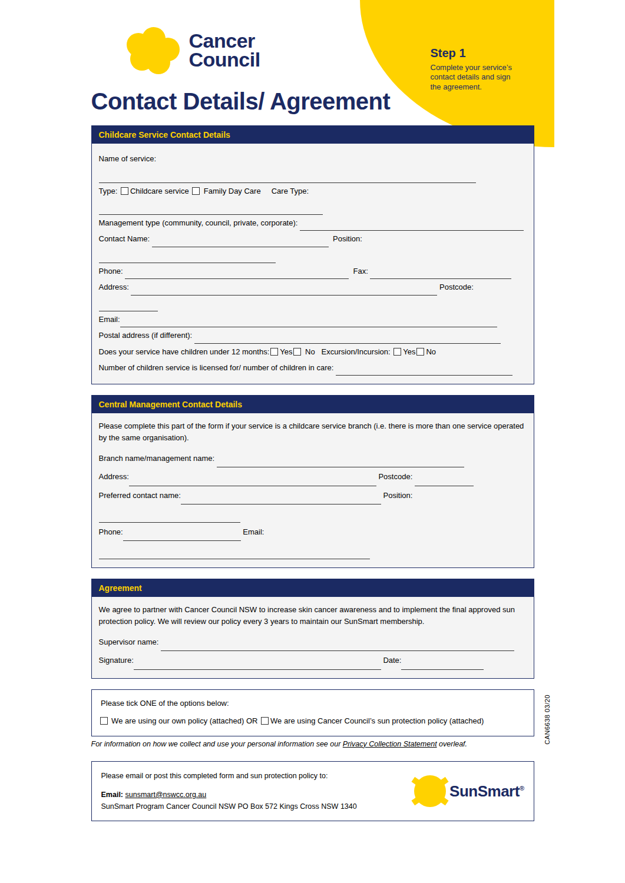Step 1
Complete your service’s contact details and sign the agreement.
Cancer
Council
Contact Details/ Agreement
Childcare Service Contact Details
Name of service:
Type: Childcare service Family Day Care Care Type:
Management type (community, council, private, corporate):
Contact Name: Position:
Phone: Fax:
Address: Postcode:
Email:
Postal address (if different):
Does your service have children under 12 months: Yes No Excursion/Incursion: Yes No
Number of children service is licensed for/ number of children in care:
Central Management Contact Details
Please complete this part of the form if your service is a childcare service branch (i.e. there is more than one service operated by the same organisation).
Branch name/management name:
Address: Postcode:
Preferred contact name: Position:
Phone: Email:
Agreement
We agree to partner with Cancer Council NSW to increase skin cancer awareness and to implement the final approved sun protection policy. We will review our policy every 3 years to maintain our SunSmart membership.
Supervisor name:
Signature: Date:
Please tick ONE of the options below:
We are using our own policy (attached) OR We are using Cancer Council’s sun protection policy (attached)
For information on how we collect and use your personal information see our Privacy Collection Statement overleaf.
Please email or post this completed form and sun protection policy to:
Email: sunsmart@nswcc.org.au
SunSmart Program Cancer Council NSW PO Box 572 Kings Cross NSW 1340
SunSmart®
CAN6638 03/20